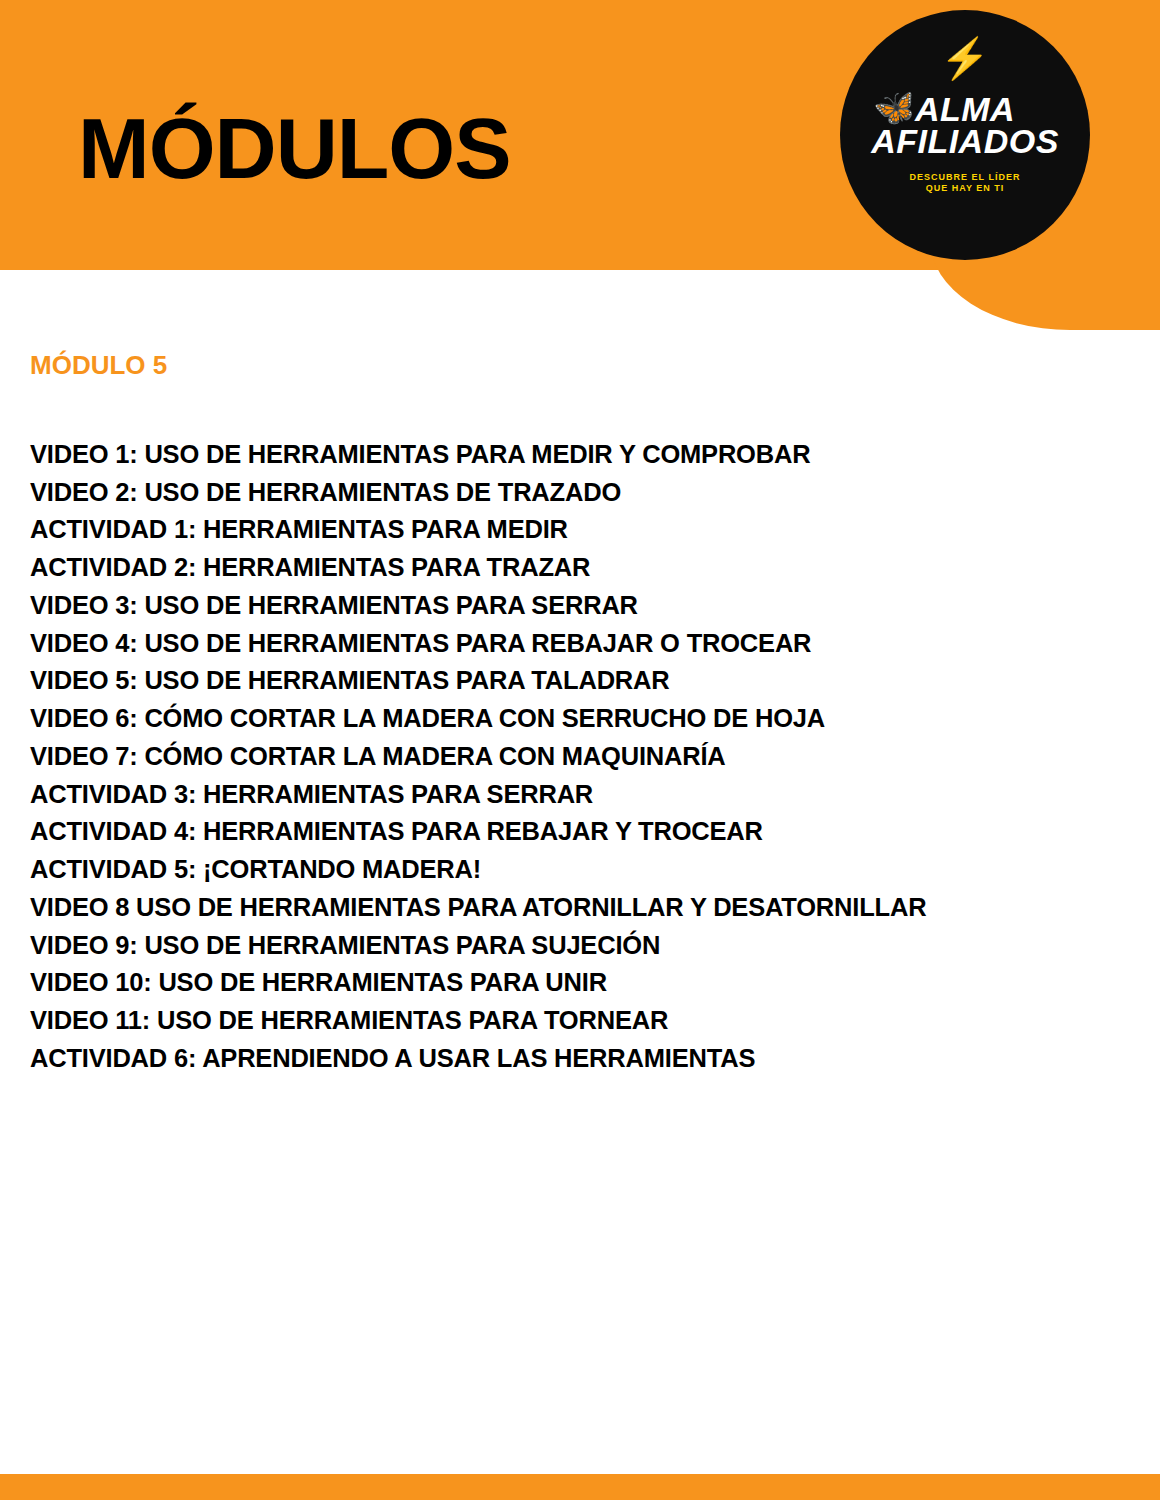MÓDULOS
⚡
🦋
ALMA AFILIADOS
DESCUBRE EL LÍDER
QUE HAY EN TI
MÓDULO 5
VIDEO 1: USO DE HERRAMIENTAS PARA MEDIR Y COMPROBAR
VIDEO 2: USO DE HERRAMIENTAS DE TRAZADO
ACTIVIDAD 1: HERRAMIENTAS PARA MEDIR
ACTIVIDAD 2: HERRAMIENTAS PARA TRAZAR
VIDEO 3: USO DE HERRAMIENTAS PARA SERRAR
VIDEO 4: USO DE HERRAMIENTAS PARA REBAJAR O TROCEAR
VIDEO 5: USO DE HERRAMIENTAS PARA TALADRAR
VIDEO 6: CÓMO CORTAR LA MADERA CON SERRUCHO DE HOJA
VIDEO 7: CÓMO CORTAR LA MADERA CON MAQUINARÍA
ACTIVIDAD 3: HERRAMIENTAS PARA SERRAR
ACTIVIDAD 4: HERRAMIENTAS PARA REBAJAR Y TROCEAR
ACTIVIDAD 5: ¡CORTANDO MADERA!
VIDEO 8 USO DE HERRAMIENTAS PARA ATORNILLAR Y DESATORNILLAR
VIDEO 9: USO DE HERRAMIENTAS PARA SUJECIÓN
VIDEO 10: USO DE HERRAMIENTAS PARA UNIR
VIDEO 11: USO DE HERRAMIENTAS PARA TORNEAR
ACTIVIDAD 6: APRENDIENDO A USAR LAS HERRAMIENTAS